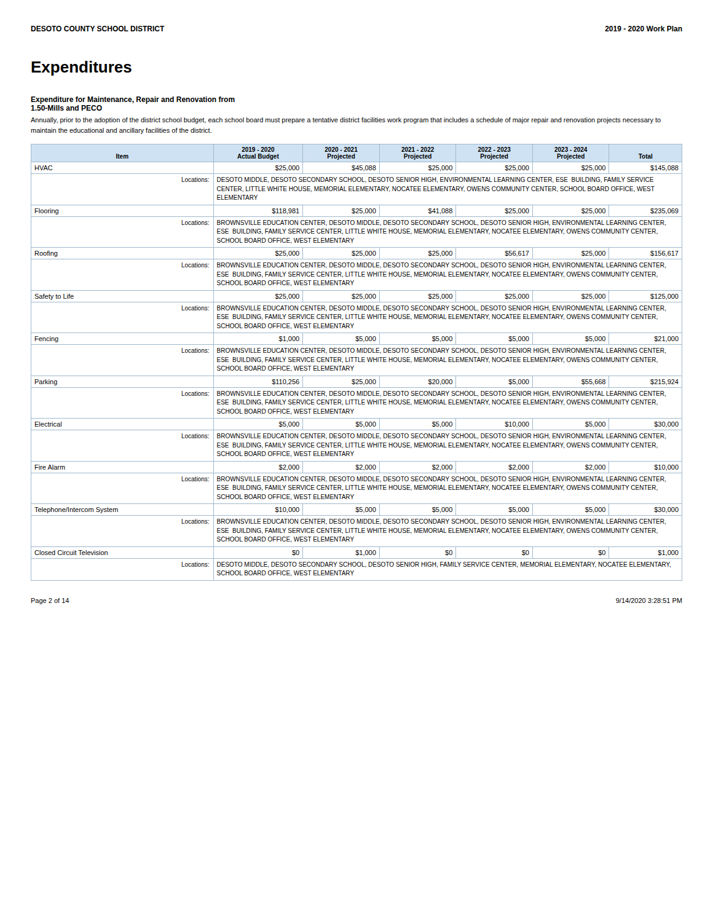DESOTO COUNTY SCHOOL DISTRICT 2019 - 2020 Work Plan
Expenditures
Expenditure for Maintenance, Repair and Renovation from
1.50-Mills and PECO
Annually, prior to the adoption of the district school budget, each school board must prepare a tentative district facilities work program that includes a schedule of major repair and renovation projects necessary to maintain the educational and ancillary facilities of the district.
| Item | 2019 - 2020 Actual Budget | 2020 - 2021 Projected | 2021 - 2022 Projected | 2022 - 2023 Projected | 2023 - 2024 Projected | Total |
| --- | --- | --- | --- | --- | --- | --- |
| HVAC | $25,000 | $45,088 | $25,000 | $25,000 | $25,000 | $145,088 |
| Locations: | DESOTO MIDDLE, DESOTO SECONDARY SCHOOL, DESOTO SENIOR HIGH, ENVIRONMENTAL LEARNING CENTER, ESE BUILDING, FAMILY SERVICE CENTER, LITTLE WHITE HOUSE, MEMORIAL ELEMENTARY, NOCATEE ELEMENTARY, OWENS COMMUNITY CENTER, SCHOOL BOARD OFFICE, WEST ELEMENTARY |
| Flooring | $118,981 | $25,000 | $41,088 | $25,000 | $25,000 | $235,069 |
| Locations: | BROWNSVILLE EDUCATION CENTER, DESOTO MIDDLE, DESOTO SECONDARY SCHOOL, DESOTO SENIOR HIGH, ENVIRONMENTAL LEARNING CENTER, ESE BUILDING, FAMILY SERVICE CENTER, LITTLE WHITE HOUSE, MEMORIAL ELEMENTARY, NOCATEE ELEMENTARY, OWENS COMMUNITY CENTER, SCHOOL BOARD OFFICE, WEST ELEMENTARY |
| Roofing | $25,000 | $25,000 | $25,000 | $56,617 | $25,000 | $156,617 |
| Locations: | BROWNSVILLE EDUCATION CENTER, DESOTO MIDDLE, DESOTO SECONDARY SCHOOL, DESOTO SENIOR HIGH, ENVIRONMENTAL LEARNING CENTER, ESE BUILDING, FAMILY SERVICE CENTER, LITTLE WHITE HOUSE, MEMORIAL ELEMENTARY, NOCATEE ELEMENTARY, OWENS COMMUNITY CENTER, SCHOOL BOARD OFFICE, WEST ELEMENTARY |
| Safety to Life | $25,000 | $25,000 | $25,000 | $25,000 | $25,000 | $125,000 |
| Locations: | BROWNSVILLE EDUCATION CENTER, DESOTO MIDDLE, DESOTO SECONDARY SCHOOL, DESOTO SENIOR HIGH, ENVIRONMENTAL LEARNING CENTER, ESE BUILDING, FAMILY SERVICE CENTER, LITTLE WHITE HOUSE, MEMORIAL ELEMENTARY, NOCATEE ELEMENTARY, OWENS COMMUNITY CENTER, SCHOOL BOARD OFFICE, WEST ELEMENTARY |
| Fencing | $1,000 | $5,000 | $5,000 | $5,000 | $5,000 | $21,000 |
| Locations: | BROWNSVILLE EDUCATION CENTER, DESOTO MIDDLE, DESOTO SECONDARY SCHOOL, DESOTO SENIOR HIGH, ENVIRONMENTAL LEARNING CENTER, ESE BUILDING, FAMILY SERVICE CENTER, LITTLE WHITE HOUSE, MEMORIAL ELEMENTARY, NOCATEE ELEMENTARY, OWENS COMMUNITY CENTER, SCHOOL BOARD OFFICE, WEST ELEMENTARY |
| Parking | $110,256 | $25,000 | $20,000 | $5,000 | $55,668 | $215,924 |
| Locations: | BROWNSVILLE EDUCATION CENTER, DESOTO MIDDLE, DESOTO SECONDARY SCHOOL, DESOTO SENIOR HIGH, ENVIRONMENTAL LEARNING CENTER, ESE BUILDING, FAMILY SERVICE CENTER, LITTLE WHITE HOUSE, MEMORIAL ELEMENTARY, NOCATEE ELEMENTARY, OWENS COMMUNITY CENTER, SCHOOL BOARD OFFICE, WEST ELEMENTARY |
| Electrical | $5,000 | $5,000 | $5,000 | $10,000 | $5,000 | $30,000 |
| Locations: | BROWNSVILLE EDUCATION CENTER, DESOTO MIDDLE, DESOTO SECONDARY SCHOOL, DESOTO SENIOR HIGH, ENVIRONMENTAL LEARNING CENTER, ESE BUILDING, FAMILY SERVICE CENTER, LITTLE WHITE HOUSE, MEMORIAL ELEMENTARY, NOCATEE ELEMENTARY, OWENS COMMUNITY CENTER, SCHOOL BOARD OFFICE, WEST ELEMENTARY |
| Fire Alarm | $2,000 | $2,000 | $2,000 | $2,000 | $2,000 | $10,000 |
| Locations: | BROWNSVILLE EDUCATION CENTER, DESOTO MIDDLE, DESOTO SECONDARY SCHOOL, DESOTO SENIOR HIGH, ENVIRONMENTAL LEARNING CENTER, ESE BUILDING, FAMILY SERVICE CENTER, LITTLE WHITE HOUSE, MEMORIAL ELEMENTARY, NOCATEE ELEMENTARY, OWENS COMMUNITY CENTER, SCHOOL BOARD OFFICE, WEST ELEMENTARY |
| Telephone/Intercom System | $10,000 | $5,000 | $5,000 | $5,000 | $5,000 | $30,000 |
| Locations: | BROWNSVILLE EDUCATION CENTER, DESOTO MIDDLE, DESOTO SECONDARY SCHOOL, DESOTO SENIOR HIGH, ENVIRONMENTAL LEARNING CENTER, ESE BUILDING, FAMILY SERVICE CENTER, LITTLE WHITE HOUSE, MEMORIAL ELEMENTARY, NOCATEE ELEMENTARY, OWENS COMMUNITY CENTER, SCHOOL BOARD OFFICE, WEST ELEMENTARY |
| Closed Circuit Television | $0 | $1,000 | $0 | $0 | $0 | $1,000 |
| Locations: | DESOTO MIDDLE, DESOTO SECONDARY SCHOOL, DESOTO SENIOR HIGH, FAMILY SERVICE CENTER, MEMORIAL ELEMENTARY, NOCATEE ELEMENTARY, SCHOOL BOARD OFFICE, WEST ELEMENTARY |
Page 2 of 14 9/14/2020 3:28:51 PM